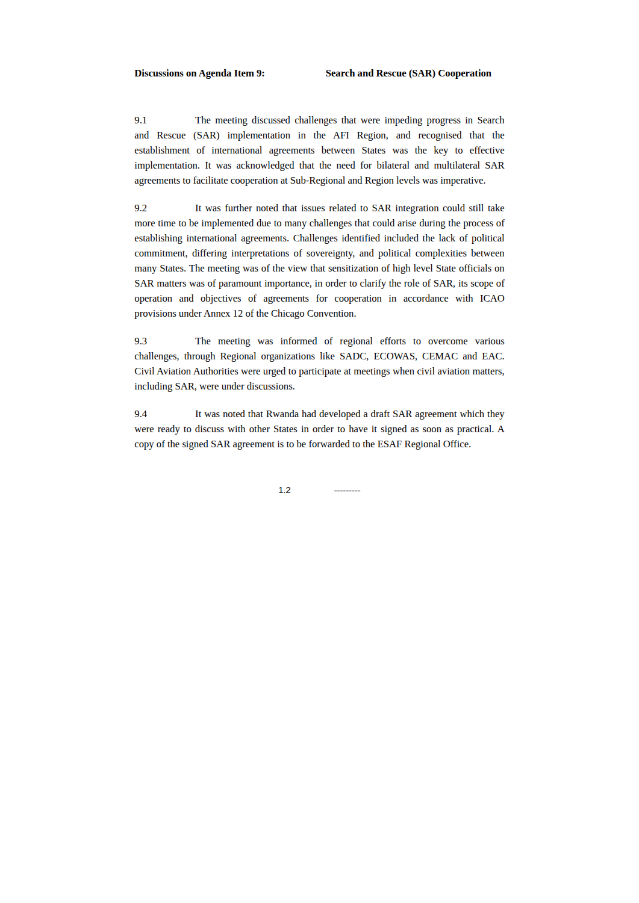Discussions on Agenda Item 9: Search and Rescue (SAR) Cooperation
9.1 The meeting discussed challenges that were impeding progress in Search and Rescue (SAR) implementation in the AFI Region, and recognised that the establishment of international agreements between States was the key to effective implementation. It was acknowledged that the need for bilateral and multilateral SAR agreements to facilitate cooperation at Sub-Regional and Region levels was imperative.
9.2 It was further noted that issues related to SAR integration could still take more time to be implemented due to many challenges that could arise during the process of establishing international agreements. Challenges identified included the lack of political commitment, differing interpretations of sovereignty, and political complexities between many States. The meeting was of the view that sensitization of high level State officials on SAR matters was of paramount importance, in order to clarify the role of SAR, its scope of operation and objectives of agreements for cooperation in accordance with ICAO provisions under Annex 12 of the Chicago Convention.
9.3 The meeting was informed of regional efforts to overcome various challenges, through Regional organizations like SADC, ECOWAS, CEMAC and EAC. Civil Aviation Authorities were urged to participate at meetings when civil aviation matters, including SAR, were under discussions.
9.4 It was noted that Rwanda had developed a draft SAR agreement which they were ready to discuss with other States in order to have it signed as soon as practical. A copy of the signed SAR agreement is to be forwarded to the ESAF Regional Office.
1.2---------